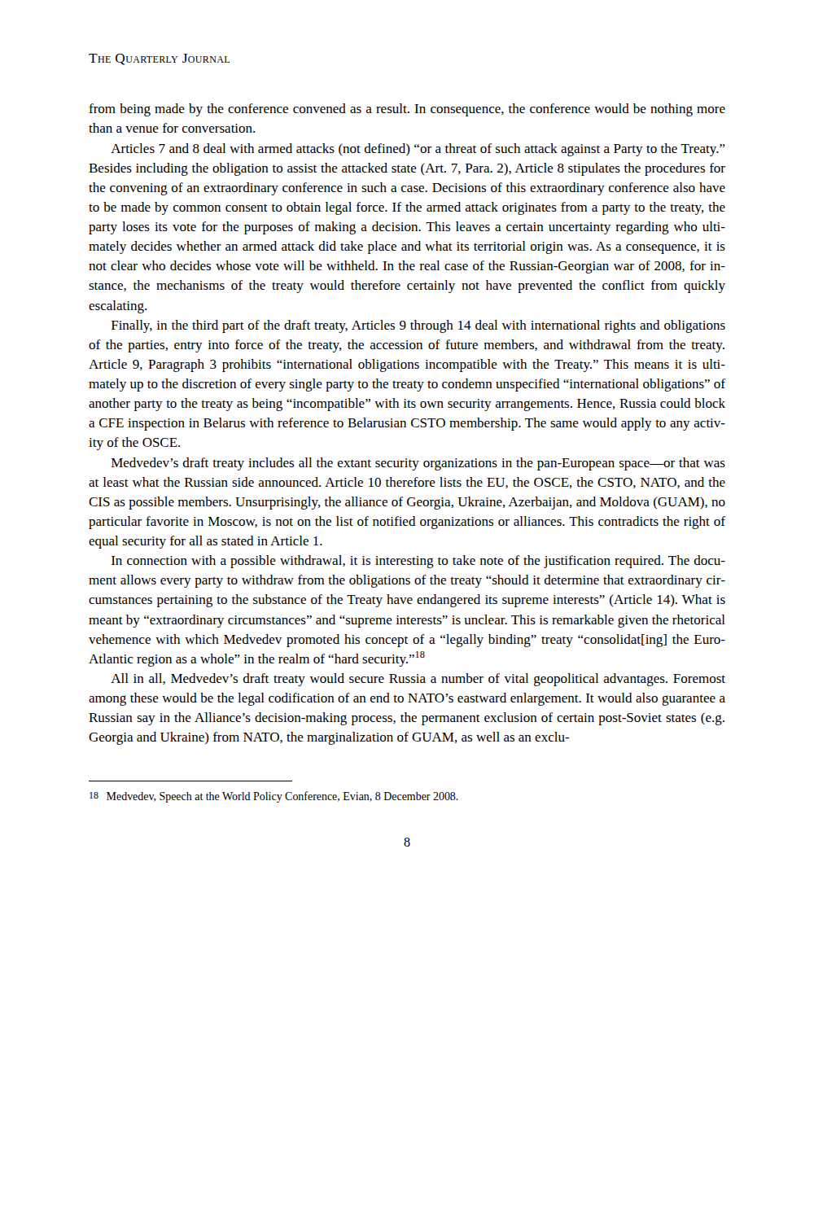The Quarterly Journal
from being made by the conference convened as a result. In consequence, the conference would be nothing more than a venue for conversation.
Articles 7 and 8 deal with armed attacks (not defined) “or a threat of such attack against a Party to the Treaty.” Besides including the obligation to assist the attacked state (Art. 7, Para. 2), Article 8 stipulates the procedures for the convening of an extraordinary conference in such a case. Decisions of this extraordinary conference also have to be made by common consent to obtain legal force. If the armed attack originates from a party to the treaty, the party loses its vote for the purposes of making a decision. This leaves a certain uncertainty regarding who ultimately decides whether an armed attack did take place and what its territorial origin was. As a consequence, it is not clear who decides whose vote will be withheld. In the real case of the Russian-Georgian war of 2008, for instance, the mechanisms of the treaty would therefore certainly not have prevented the conflict from quickly escalating.
Finally, in the third part of the draft treaty, Articles 9 through 14 deal with international rights and obligations of the parties, entry into force of the treaty, the accession of future members, and withdrawal from the treaty. Article 9, Paragraph 3 prohibits “international obligations incompatible with the Treaty.” This means it is ultimately up to the discretion of every single party to the treaty to condemn unspecified “international obligations” of another party to the treaty as being “incompatible” with its own security arrangements. Hence, Russia could block a CFE inspection in Belarus with reference to Belarusian CSTO membership. The same would apply to any activity of the OSCE.
Medvedev’s draft treaty includes all the extant security organizations in the pan-European space—or that was at least what the Russian side announced. Article 10 therefore lists the EU, the OSCE, the CSTO, NATO, and the CIS as possible members. Unsurprisingly, the alliance of Georgia, Ukraine, Azerbaijan, and Moldova (GUAM), no particular favorite in Moscow, is not on the list of notified organizations or alliances. This contradicts the right of equal security for all as stated in Article 1.
In connection with a possible withdrawal, it is interesting to take note of the justification required. The document allows every party to withdraw from the obligations of the treaty “should it determine that extraordinary circumstances pertaining to the substance of the Treaty have endangered its supreme interests” (Article 14). What is meant by “extraordinary circumstances” and “supreme interests” is unclear. This is remarkable given the rhetorical vehemence with which Medvedev promoted his concept of a “legally binding” treaty “consolidat[ing] the Euro-Atlantic region as a whole” in the realm of “hard security.”18
All in all, Medvedev’s draft treaty would secure Russia a number of vital geopolitical advantages. Foremost among these would be the legal codification of an end to NATO’s eastward enlargement. It would also guarantee a Russian say in the Alliance’s decision-making process, the permanent exclusion of certain post-Soviet states (e.g. Georgia and Ukraine) from NATO, the marginalization of GUAM, as well as an exclu-
18 Medvedev, Speech at the World Policy Conference, Evian, 8 December 2008.
8